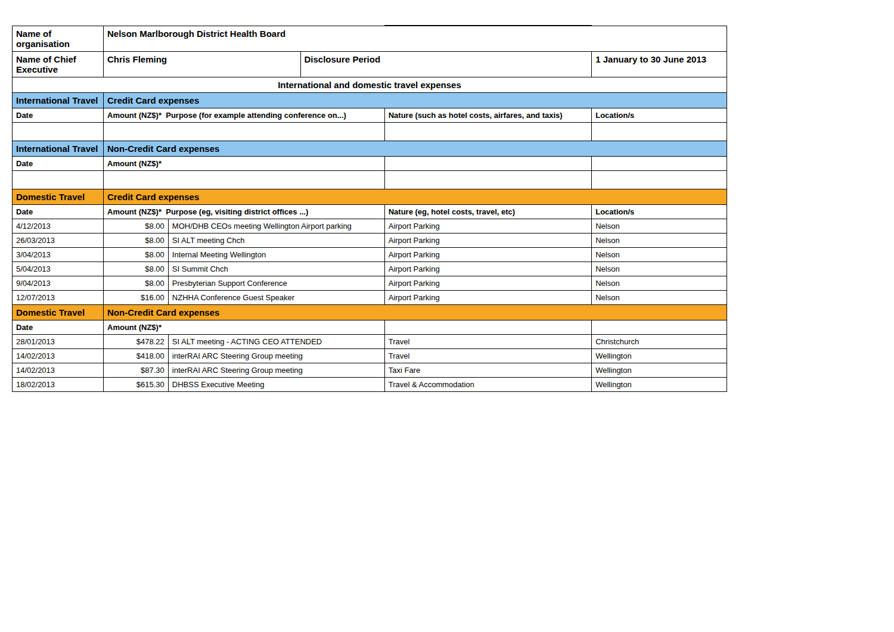| Name of organisation | Nelson Marlborough District Health Board |
| Name of Chief Executive | Chris Fleming | Disclosure Period | 1 January to 30 June 2013 |
| International and domestic travel expenses |
| International Travel | Credit Card expenses |
| Date | Amount (NZ$)* Purpose (for example attending conference on...) | Nature (such as hotel costs, airfares, and taxis) | Location/s |
| International Travel | Non-Credit Card expenses |
| Date | Amount (NZ$)* | | |
| Domestic Travel | Credit Card expenses |
| Date | Amount (NZ$)* Purpose (eg, visiting district offices ...) | Nature (eg, hotel costs, travel, etc) | Location/s |
| 4/12/2013 | $8.00 | MOH/DHB CEOs meeting Wellington Airport parking | Airport Parking | Nelson |
| 26/03/2013 | $8.00 | SI ALT meeting Chch | Airport Parking | Nelson |
| 3/04/2013 | $8.00 | Internal Meeting Wellington | Airport Parking | Nelson |
| 5/04/2013 | $8.00 | SI Summit Chch | Airport Parking | Nelson |
| 9/04/2013 | $8.00 | Presbyterian Support Conference | Airport Parking | Nelson |
| 12/07/2013 | $16.00 | NZHHA Conference Guest Speaker | Airport Parking | Nelson |
| Domestic Travel | Non-Credit Card expenses |
| Date | Amount (NZ$)* | | |
| 28/01/2013 | $478.22 | SI ALT meeting - ACTING CEO ATTENDED | Travel | Christchurch |
| 14/02/2013 | $418.00 | interRAI ARC Steering Group meeting | Travel | Wellington |
| 14/02/2013 | $87.30 | interRAI ARC Steering Group meeting | Taxi Fare | Wellington |
| 18/02/2013 | $615.30 | DHBSS Executive Meeting | Travel & Accommodation | Wellington |